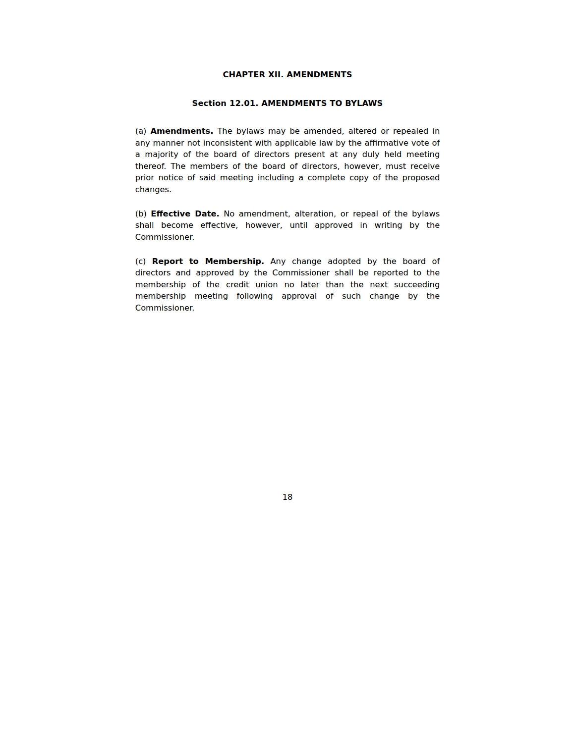CHAPTER XII. AMENDMENTS
Section 12.01. AMENDMENTS TO BYLAWS
(a) Amendments. The bylaws may be amended, altered or repealed in any manner not inconsistent with applicable law by the affirmative vote of a majority of the board of directors present at any duly held meeting thereof. The members of the board of directors, however, must receive prior notice of said meeting including a complete copy of the proposed changes.
(b) Effective Date. No amendment, alteration, or repeal of the bylaws shall become effective, however, until approved in writing by the Commissioner.
(c) Report to Membership. Any change adopted by the board of directors and approved by the Commissioner shall be reported to the membership of the credit union no later than the next succeeding membership meeting following approval of such change by the Commissioner.
18